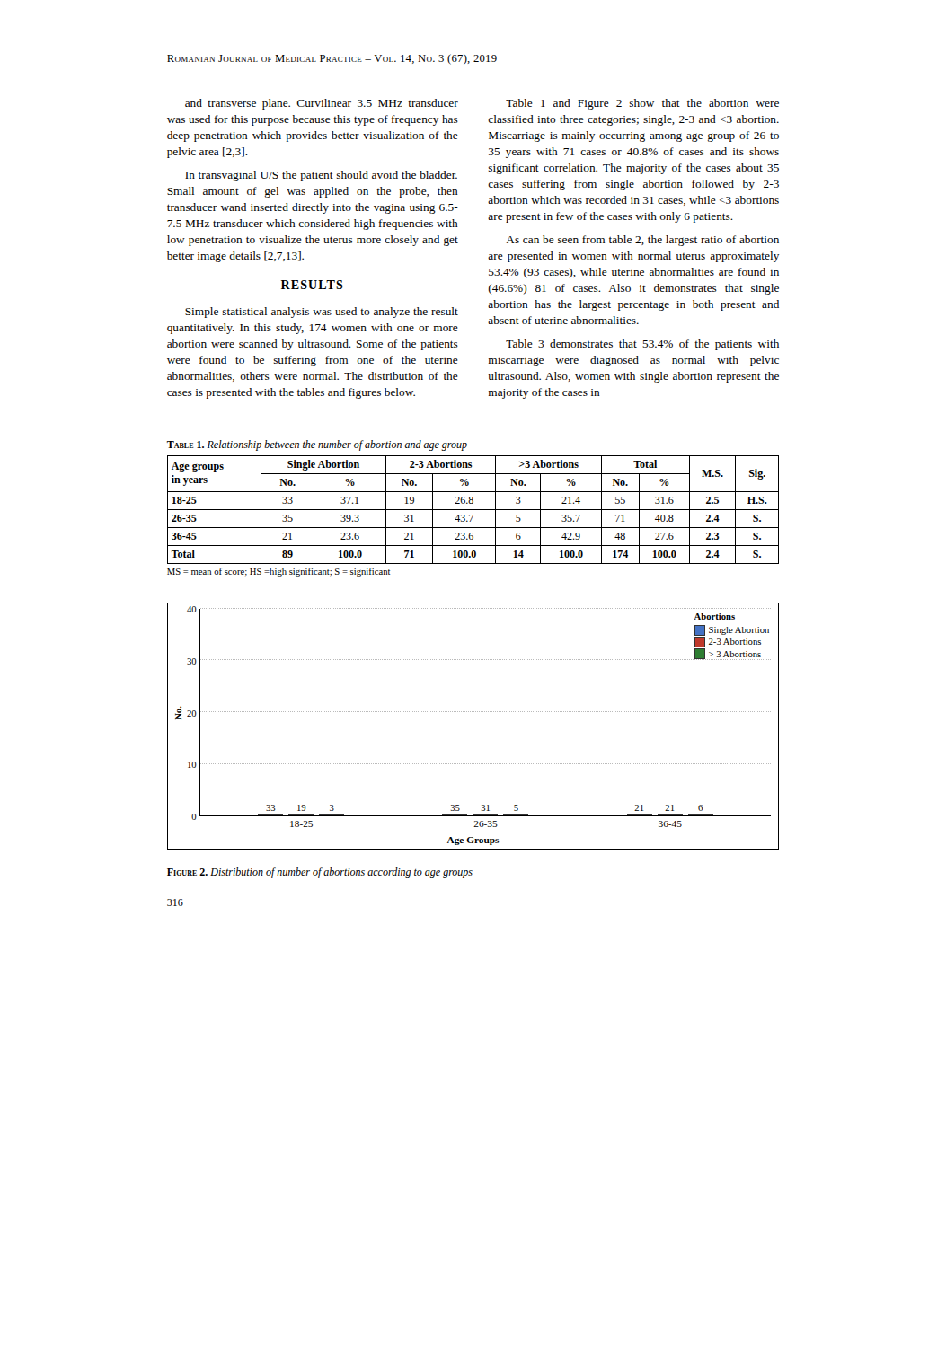Romanian Journal of Medical Practice – Vol. 14, No. 3 (67), 2019
and transverse plane. Curvilinear 3.5 MHz transducer was used for this purpose because this type of frequency has deep penetration which provides better visualization of the pelvic area [2,3].
In transvaginal U/S the patient should avoid the bladder. Small amount of gel was applied on the probe, then transducer wand inserted directly into the vagina using 6.5-7.5 MHz transducer which considered high frequencies with low penetration to visualize the uterus more closely and get better image details [2,7,13].
RESULTS
Simple statistical analysis was used to analyze the result quantitatively. In this study, 174 women with one or more abortion were scanned by ultrasound. Some of the patients were found to be suffering from one of the uterine abnormalities, others were normal. The distribution of the cases is presented with the tables and figures below.
Table 1 and Figure 2 show that the abortion were classified into three categories; single, 2-3 and <3 abortion. Miscarriage is mainly occurring among age group of 26 to 35 years with 71 cases or 40.8% of cases and its shows significant correlation. The majority of the cases about 35 cases suffering from single abortion followed by 2-3 abortion which was recorded in 31 cases, while <3 abortions are present in few of the cases with only 6 patients.
As can be seen from table 2, the largest ratio of abortion are presented in women with normal uterus approximately 53.4% (93 cases), while uterine abnormalities are found in (46.6%) 81 of cases. Also it demonstrates that single abortion has the largest percentage in both present and absent of uterine abnormalities.
Table 3 demonstrates that 53.4% of the patients with miscarriage were diagnosed as normal with pelvic ultrasound. Also, women with single abortion represent the majority of the cases in
Table 1. Relationship between the number of abortion and age group
| Age groups in years | Single Abortion | 2-3 Abortions | >3 Abortions | Total | M.S. | Sig. |
| --- | --- | --- | --- | --- | --- | --- |
| No. | % | No. | % | No. | % | No. | % |
| 18-25 | 33 | 37.1 | 19 | 26.8 | 3 | 21.4 | 55 | 31.6 | 2.5 | H.S. |
| 26-35 | 35 | 39.3 | 31 | 43.7 | 5 | 35.7 | 71 | 40.8 | 2.4 | S. |
| 36-45 | 21 | 23.6 | 21 | 23.6 | 6 | 42.9 | 48 | 27.6 | 2.3 | S. |
| Total | 89 | 100.0 | 71 | 100.0 | 14 | 100.0 | 174 | 100.0 | 2.4 | S. |
MS = mean of score; HS =high significant; S = significant
Abortions
Single Abortion
2-3 Abortions
> 3 Abortions
No.
0
10
20
30
40
33
19
3
35
31
5
21
21
6
18-25
26-35
36-45
Age Groups
Figure 2. Distribution of number of abortions according to age groups
316